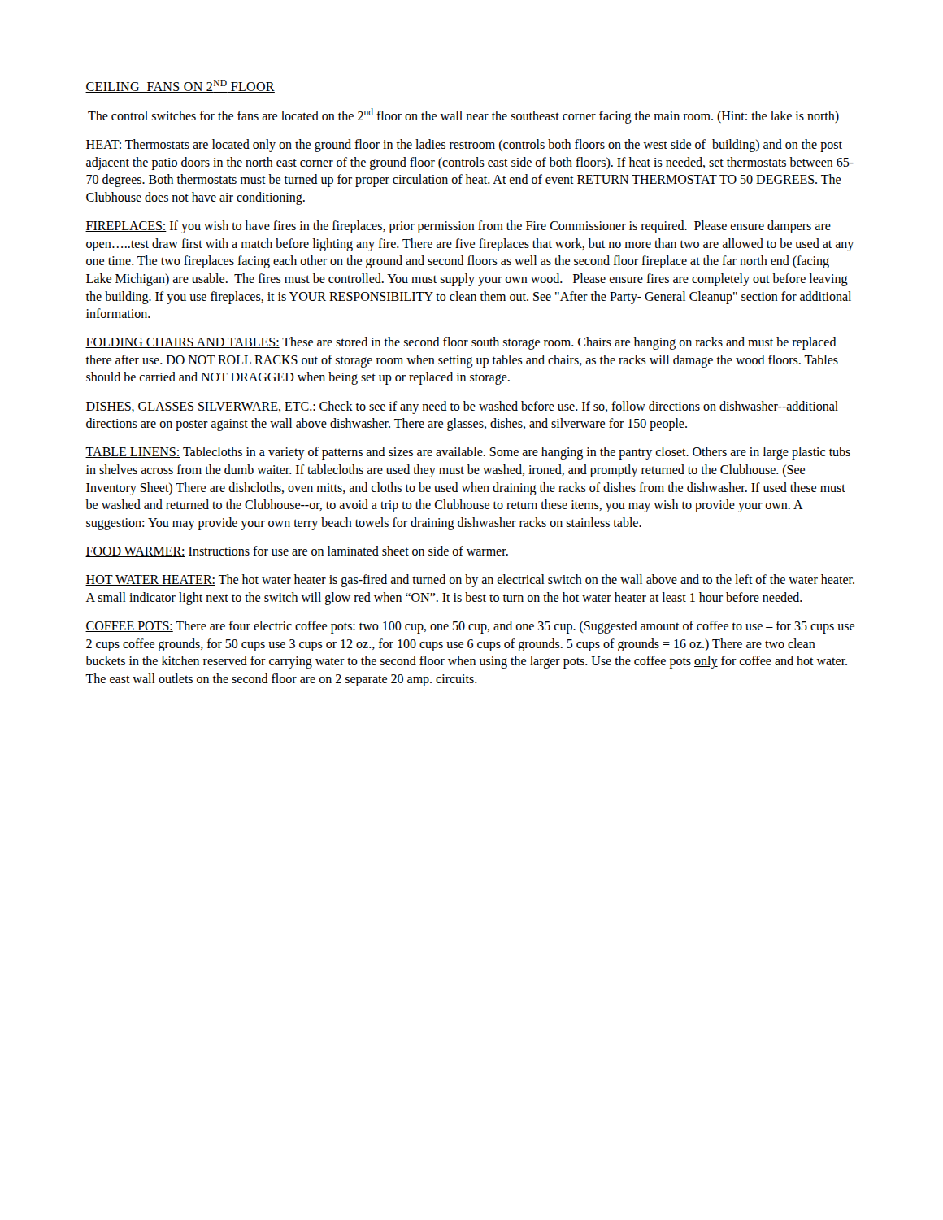CEILING FANS ON 2ND FLOOR
The control switches for the fans are located on the 2nd floor on the wall near the southeast corner facing the main room. (Hint: the lake is north)
HEAT: Thermostats are located only on the ground floor in the ladies restroom (controls both floors on the west side of building) and on the post adjacent the patio doors in the north east corner of the ground floor (controls east side of both floors). If heat is needed, set thermostats between 65-70 degrees. Both thermostats must be turned up for proper circulation of heat. At end of event RETURN THERMOSTAT TO 50 DEGREES. The Clubhouse does not have air conditioning.
FIREPLACES: If you wish to have fires in the fireplaces, prior permission from the Fire Commissioner is required. Please ensure dampers are open…..test draw first with a match before lighting any fire. There are five fireplaces that work, but no more than two are allowed to be used at any one time. The two fireplaces facing each other on the ground and second floors as well as the second floor fireplace at the far north end (facing Lake Michigan) are usable. The fires must be controlled. You must supply your own wood. Please ensure fires are completely out before leaving the building. If you use fireplaces, it is YOUR RESPONSIBILITY to clean them out. See "After the Party- General Cleanup" section for additional information.
FOLDING CHAIRS AND TABLES: These are stored in the second floor south storage room. Chairs are hanging on racks and must be replaced there after use. DO NOT ROLL RACKS out of storage room when setting up tables and chairs, as the racks will damage the wood floors. Tables should be carried and NOT DRAGGED when being set up or replaced in storage.
DISHES, GLASSES SILVERWARE, ETC.: Check to see if any need to be washed before use. If so, follow directions on dishwasher--additional directions are on poster against the wall above dishwasher. There are glasses, dishes, and silverware for 150 people.
TABLE LINENS: Tablecloths in a variety of patterns and sizes are available. Some are hanging in the pantry closet. Others are in large plastic tubs in shelves across from the dumb waiter. If tablecloths are used they must be washed, ironed, and promptly returned to the Clubhouse. (See Inventory Sheet) There are dishcloths, oven mitts, and cloths to be used when draining the racks of dishes from the dishwasher. If used these must be washed and returned to the Clubhouse--or, to avoid a trip to the Clubhouse to return these items, you may wish to provide your own. A suggestion: You may provide your own terry beach towels for draining dishwasher racks on stainless table.
FOOD WARMER: Instructions for use are on laminated sheet on side of warmer.
HOT WATER HEATER: The hot water heater is gas-fired and turned on by an electrical switch on the wall above and to the left of the water heater. A small indicator light next to the switch will glow red when “ON”. It is best to turn on the hot water heater at least 1 hour before needed.
COFFEE POTS: There are four electric coffee pots: two 100 cup, one 50 cup, and one 35 cup. (Suggested amount of coffee to use – for 35 cups use 2 cups coffee grounds, for 50 cups use 3 cups or 12 oz., for 100 cups use 6 cups of grounds. 5 cups of grounds = 16 oz.) There are two clean buckets in the kitchen reserved for carrying water to the second floor when using the larger pots. Use the coffee pots only for coffee and hot water. The east wall outlets on the second floor are on 2 separate 20 amp. circuits.